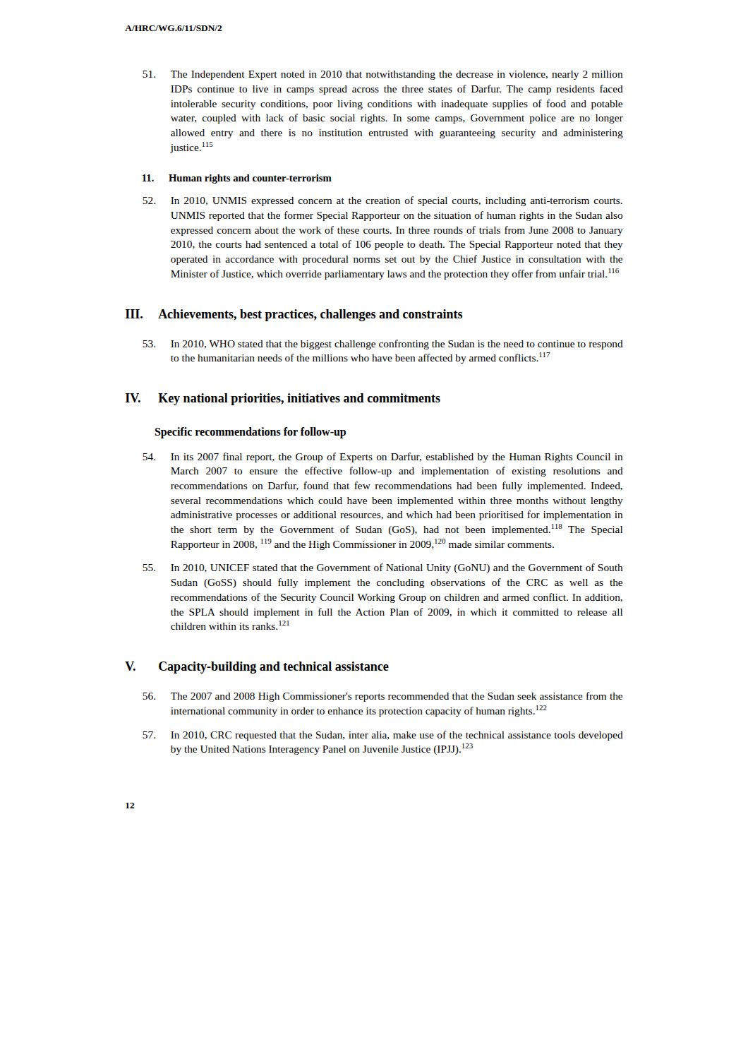A/HRC/WG.6/11/SDN/2
51. The Independent Expert noted in 2010 that notwithstanding the decrease in violence, nearly 2 million IDPs continue to live in camps spread across the three states of Darfur. The camp residents faced intolerable security conditions, poor living conditions with inadequate supplies of food and potable water, coupled with lack of basic social rights. In some camps, Government police are no longer allowed entry and there is no institution entrusted with guaranteeing security and administering justice.115
11. Human rights and counter-terrorism
52. In 2010, UNMIS expressed concern at the creation of special courts, including anti-terrorism courts. UNMIS reported that the former Special Rapporteur on the situation of human rights in the Sudan also expressed concern about the work of these courts. In three rounds of trials from June 2008 to January 2010, the courts had sentenced a total of 106 people to death. The Special Rapporteur noted that they operated in accordance with procedural norms set out by the Chief Justice in consultation with the Minister of Justice, which override parliamentary laws and the protection they offer from unfair trial.116
III. Achievements, best practices, challenges and constraints
53. In 2010, WHO stated that the biggest challenge confronting the Sudan is the need to continue to respond to the humanitarian needs of the millions who have been affected by armed conflicts.117
IV. Key national priorities, initiatives and commitments
Specific recommendations for follow-up
54. In its 2007 final report, the Group of Experts on Darfur, established by the Human Rights Council in March 2007 to ensure the effective follow-up and implementation of existing resolutions and recommendations on Darfur, found that few recommendations had been fully implemented. Indeed, several recommendations which could have been implemented within three months without lengthy administrative processes or additional resources, and which had been prioritised for implementation in the short term by the Government of Sudan (GoS), had not been implemented.118 The Special Rapporteur in 2008, 119 and the High Commissioner in 2009,120 made similar comments.
55. In 2010, UNICEF stated that the Government of National Unity (GoNU) and the Government of South Sudan (GoSS) should fully implement the concluding observations of the CRC as well as the recommendations of the Security Council Working Group on children and armed conflict. In addition, the SPLA should implement in full the Action Plan of 2009, in which it committed to release all children within its ranks.121
V. Capacity-building and technical assistance
56. The 2007 and 2008 High Commissioner's reports recommended that the Sudan seek assistance from the international community in order to enhance its protection capacity of human rights.122
57. In 2010, CRC requested that the Sudan, inter alia, make use of the technical assistance tools developed by the United Nations Interagency Panel on Juvenile Justice (IPJJ).123
12